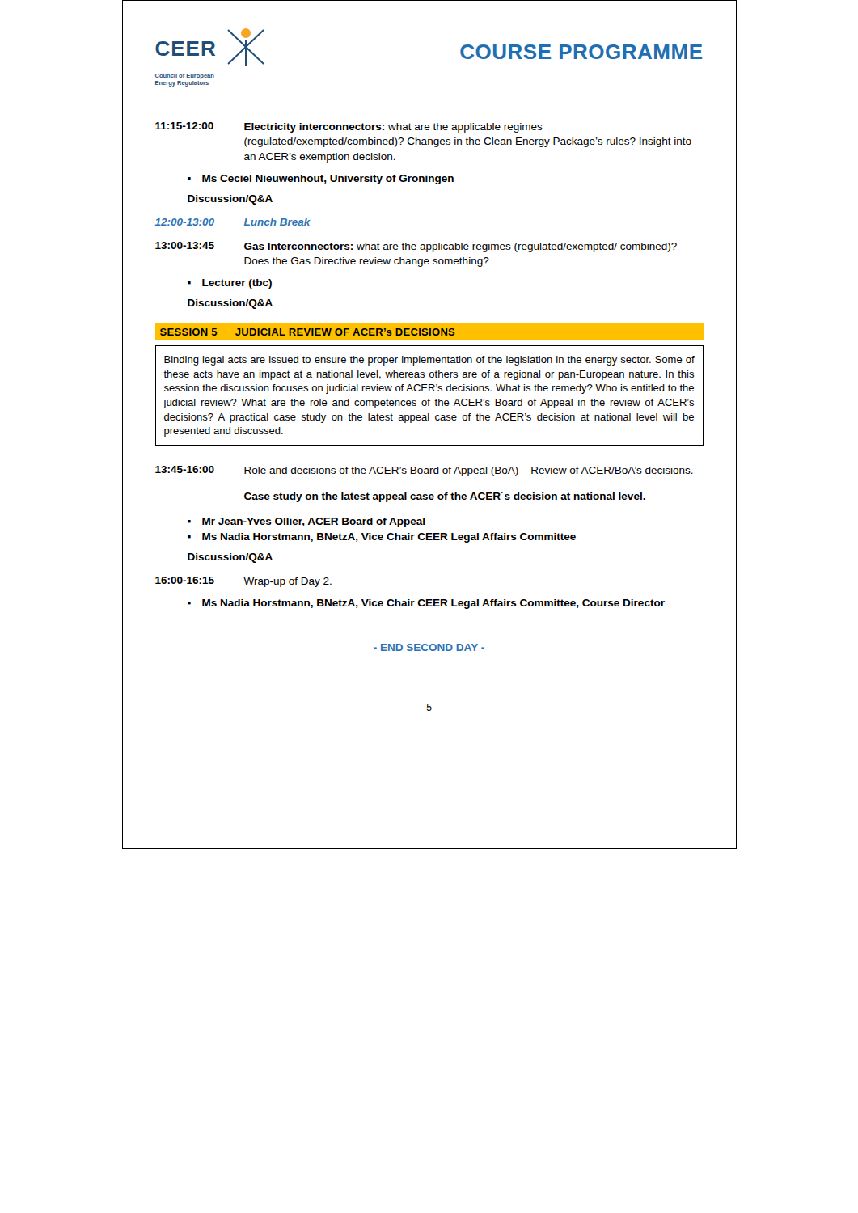CEER
Council of European
Energy Regulators
COURSE PROGRAMME
11:15-12:00
Electricity interconnectors: what are the applicable regimes (regulated/exempted/combined)? Changes in the Clean Energy Package’s rules? Insight into an ACER’s exemption decision.
Ms Ceciel Nieuwenhout, University of Groningen
Discussion/Q&A
12:00-13:00
Lunch Break
13:00-13:45
Gas Interconnectors: what are the applicable regimes (regulated/exempted/ combined)? Does the Gas Directive review change something?
Lecturer (tbc)
Discussion/Q&A
SESSION 5 JUDICIAL REVIEW OF ACER’s DECISIONS
Binding legal acts are issued to ensure the proper implementation of the legislation in the energy sector. Some of these acts have an impact at a national level, whereas others are of a regional or pan-European nature. In this session the discussion focuses on judicial review of ACER’s decisions. What is the remedy? Who is entitled to the judicial review? What are the role and competences of the ACER’s Board of Appeal in the review of ACER’s decisions? A practical case study on the latest appeal case of the ACER’s decision at national level will be presented and discussed.
13:45-16:00
Role and decisions of the ACER’s Board of Appeal (BoA) – Review of ACER/BoA’s decisions.
Case study on the latest appeal case of the ACER´s decision at national level.
Mr Jean-Yves Ollier, ACER Board of Appeal
Ms Nadia Horstmann, BNetzA, Vice Chair CEER Legal Affairs Committee
Discussion/Q&A
16:00-16:15
Wrap-up of Day 2.
Ms Nadia Horstmann, BNetzA, Vice Chair CEER Legal Affairs Committee, Course Director
- END SECOND DAY -
5